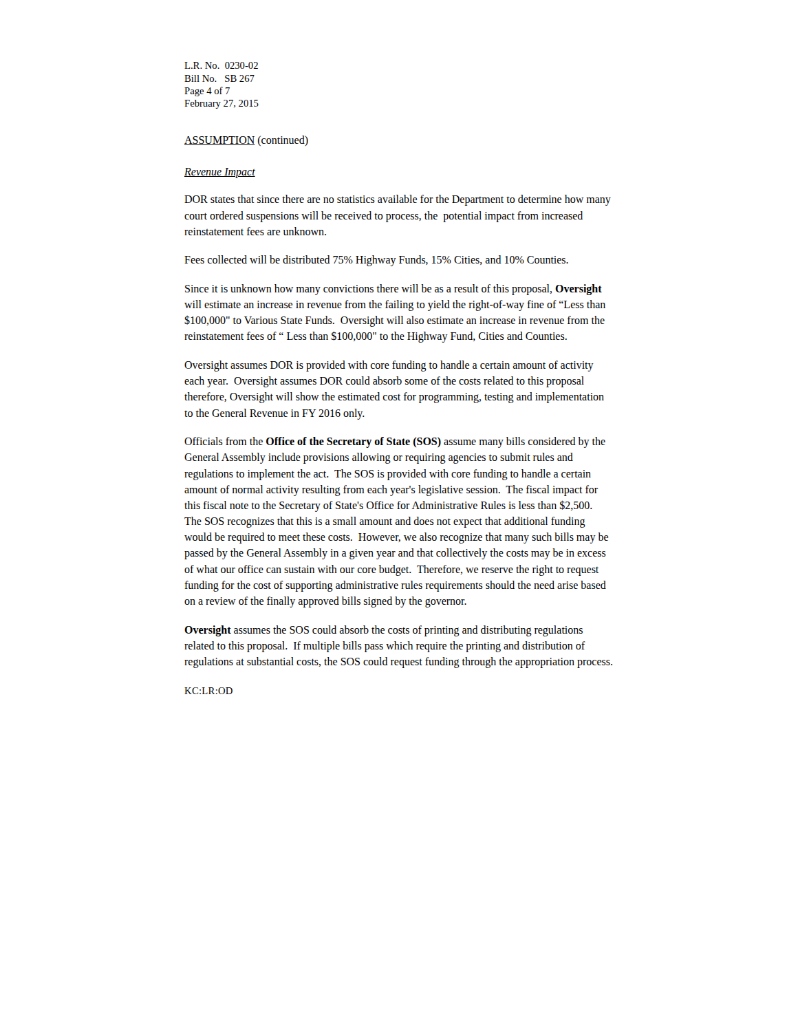L.R. No. 0230-02
Bill No. SB 267
Page 4 of 7
February 27, 2015
ASSUMPTION (continued)
Revenue Impact
DOR states that since there are no statistics available for the Department to determine how many court ordered suspensions will be received to process, the potential impact from increased reinstatement fees are unknown.
Fees collected will be distributed 75% Highway Funds, 15% Cities, and 10% Counties.
Since it is unknown how many convictions there will be as a result of this proposal, Oversight will estimate an increase in revenue from the failing to yield the right-of-way fine of “Less than $100,000" to Various State Funds. Oversight will also estimate an increase in revenue from the reinstatement fees of “ Less than $100,000" to the Highway Fund, Cities and Counties.
Oversight assumes DOR is provided with core funding to handle a certain amount of activity each year. Oversight assumes DOR could absorb some of the costs related to this proposal therefore, Oversight will show the estimated cost for programming, testing and implementation to the General Revenue in FY 2016 only.
Officials from the Office of the Secretary of State (SOS) assume many bills considered by the General Assembly include provisions allowing or requiring agencies to submit rules and regulations to implement the act. The SOS is provided with core funding to handle a certain amount of normal activity resulting from each year's legislative session. The fiscal impact for this fiscal note to the Secretary of State's Office for Administrative Rules is less than $2,500. The SOS recognizes that this is a small amount and does not expect that additional funding would be required to meet these costs. However, we also recognize that many such bills may be passed by the General Assembly in a given year and that collectively the costs may be in excess of what our office can sustain with our core budget. Therefore, we reserve the right to request funding for the cost of supporting administrative rules requirements should the need arise based on a review of the finally approved bills signed by the governor.
Oversight assumes the SOS could absorb the costs of printing and distributing regulations related to this proposal. If multiple bills pass which require the printing and distribution of regulations at substantial costs, the SOS could request funding through the appropriation process.
KC:LR:OD